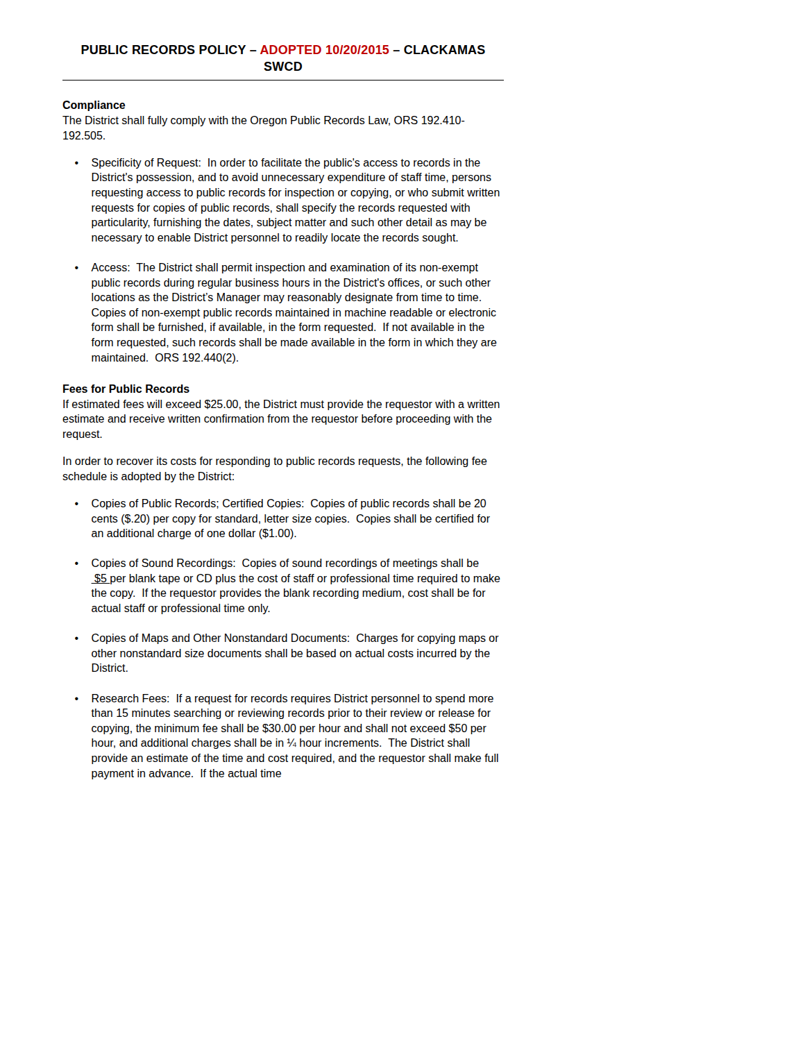PUBLIC RECORDS POLICY – ADOPTED 10/20/2015 – CLACKAMAS SWCD
Compliance
The District shall fully comply with the Oregon Public Records Law, ORS 192.410-192.505.
Specificity of Request: In order to facilitate the public's access to records in the District's possession, and to avoid unnecessary expenditure of staff time, persons requesting access to public records for inspection or copying, or who submit written requests for copies of public records, shall specify the records requested with particularity, furnishing the dates, subject matter and such other detail as may be necessary to enable District personnel to readily locate the records sought.
Access: The District shall permit inspection and examination of its non-exempt public records during regular business hours in the District's offices, or such other locations as the District’s Manager may reasonably designate from time to time. Copies of non-exempt public records maintained in machine readable or electronic form shall be furnished, if available, in the form requested. If not available in the form requested, such records shall be made available in the form in which they are maintained. ORS 192.440(2).
Fees for Public Records
If estimated fees will exceed $25.00, the District must provide the requestor with a written estimate and receive written confirmation from the requestor before proceeding with the request.
In order to recover its costs for responding to public records requests, the following fee schedule is adopted by the District:
Copies of Public Records; Certified Copies: Copies of public records shall be 20 cents ($.20) per copy for standard, letter size copies. Copies shall be certified for an additional charge of one dollar ($1.00).
Copies of Sound Recordings: Copies of sound recordings of meetings shall be $5 per blank tape or CD plus the cost of staff or professional time required to make the copy. If the requestor provides the blank recording medium, cost shall be for actual staff or professional time only.
Copies of Maps and Other Nonstandard Documents: Charges for copying maps or other nonstandard size documents shall be based on actual costs incurred by the District.
Research Fees: If a request for records requires District personnel to spend more than 15 minutes searching or reviewing records prior to their review or release for copying, the minimum fee shall be $30.00 per hour and shall not exceed $50 per hour, and additional charges shall be in ¼ hour increments. The District shall provide an estimate of the time and cost required, and the requestor shall make full payment in advance. If the actual time